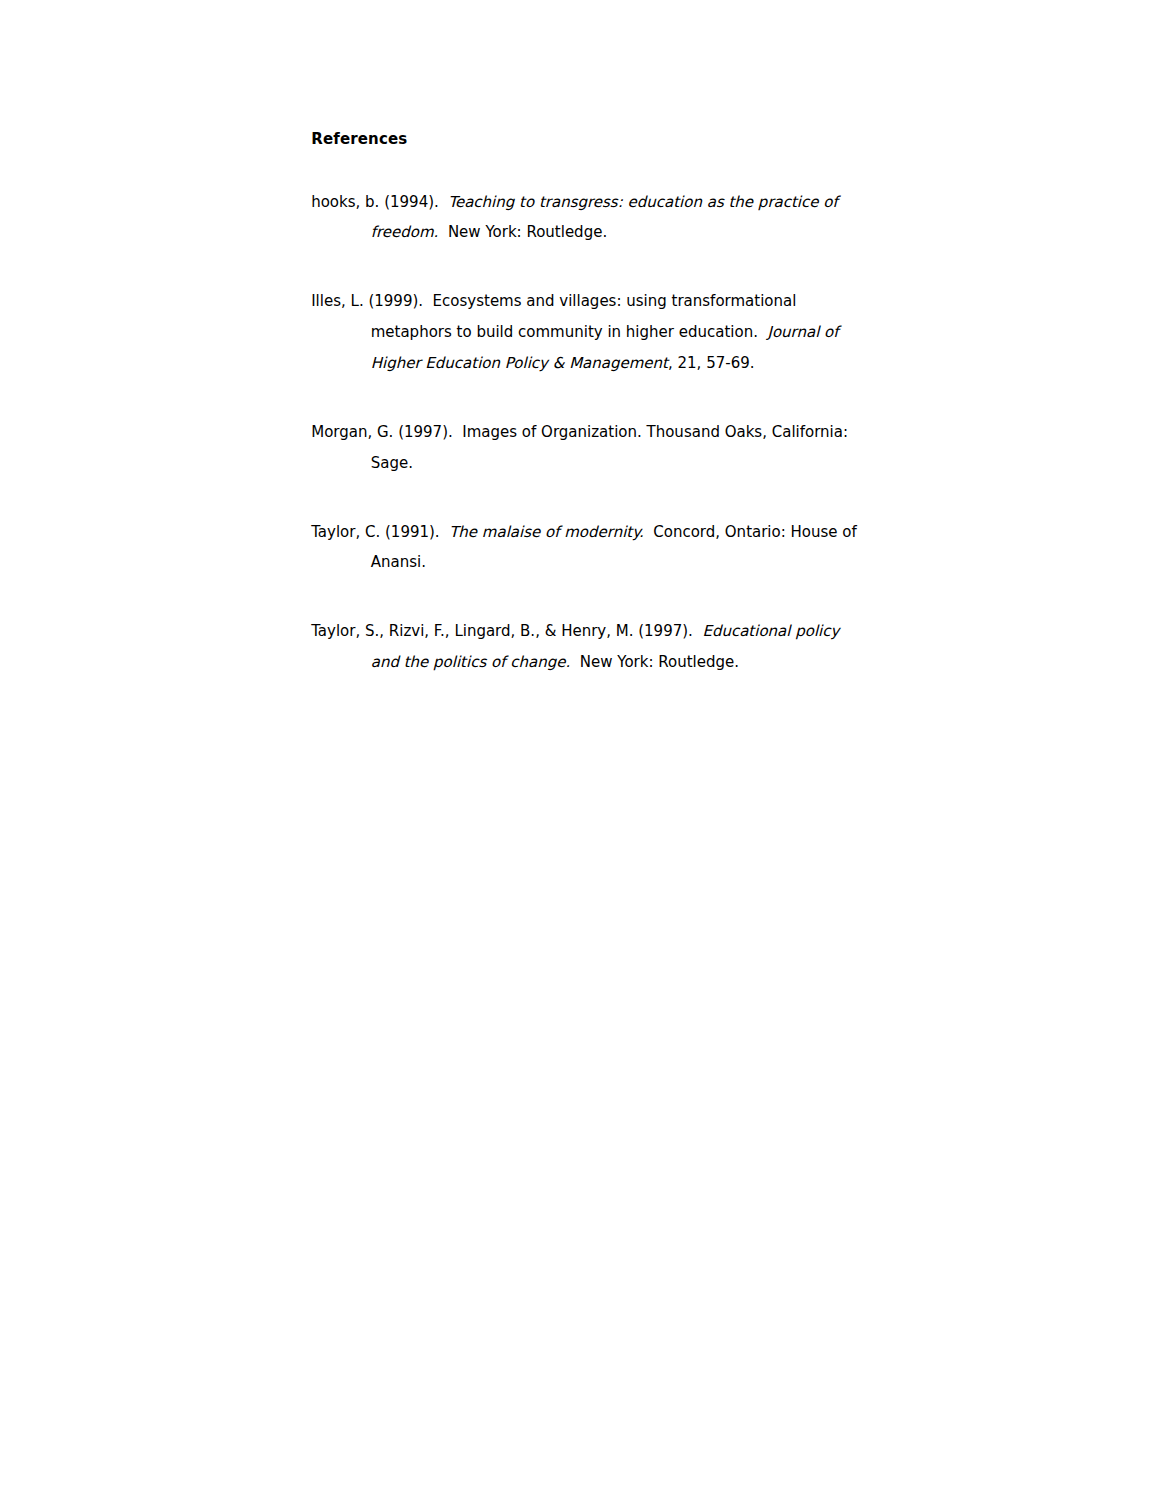References
hooks, b. (1994). Teaching to transgress: education as the practice of freedom. New York: Routledge.
Illes, L. (1999). Ecosystems and villages: using transformational metaphors to build community in higher education. Journal of Higher Education Policy & Management, 21, 57-69.
Morgan, G. (1997). Images of Organization. Thousand Oaks, California: Sage.
Taylor, C. (1991). The malaise of modernity. Concord, Ontario: House of Anansi.
Taylor, S., Rizvi, F., Lingard, B., & Henry, M. (1997). Educational policy and the politics of change. New York: Routledge.